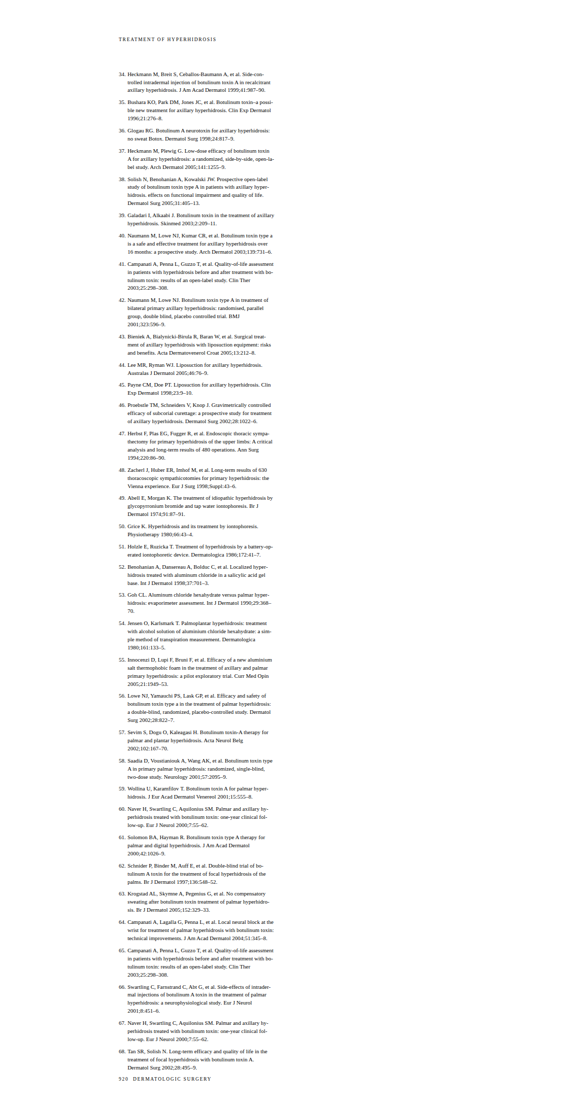Treatment of Hyperhidrosis
Heckmann M, Breit S, Ceballos-Baumann A, et al. Side-controlled intradermal injection of botulinum toxin A in recalcitrant axillary hyperhidrosis. J Am Acad Dermatol 1999;41:987–90.
Bushara KO, Park DM, Jones JC, et al. Botulinum toxin–a possible new treatment for axillary hyperhidrosis. Clin Exp Dermatol 1996;21:276–8.
Glogau RG. Botulinum A neurotoxin for axillary hyperhidrosis: no sweat Botox. Dermatol Surg 1998;24:817–9.
Heckmann M, Plewig G. Low-dose efficacy of botulinum toxin A for axillary hyperhidrosis: a randomized, side-by-side, open-label study. Arch Dermatol 2005;141:1255–9.
Solish N, Benohanian A, Kowalski JW. Prospective open-label study of botulinum toxin type A in patients with axillary hyperhidrosis. effects on functional impairment and quality of life. Dermatol Surg 2005;31:405–13.
Galadari I, Alkaabi J. Botulinum toxin in the treatment of axillary hyperhidrosis. Skinmed 2003;2:209–11.
Naumann M, Lowe NJ, Kumar CR, et al. Botulinum toxin type a is a safe and effective treatment for axillary hyperhidrosis over 16 months: a prospective study. Arch Dermatol 2003;139:731–6.
Campanati A, Penna L, Guzzo T, et al. Quality-of-life assessment in patients with hyperhidrosis before and after treatment with botulinum toxin: results of an open-label study. Clin Ther 2003;25:298–308.
Naumann M, Lowe NJ. Botulinum toxin type A in treatment of bilateral primary axillary hyperhidrosis: randomised, parallel group, double blind, placebo controlled trial. BMJ 2001;323:596–9.
Bieniek A, Bialynicki-Birula R, Baran W, et al. Surgical treatment of axillary hyperhidrosis with liposuction equipment: risks and benefits. Acta Dermatovenerol Croat 2005;13:212–8.
Lee MR, Ryman WJ. Liposuction for axillary hyperhidrosis. Australas J Dermatol 2005;46:76–9.
Payne CM, Doe PT. Liposuction for axillary hyperhidrosis. Clin Exp Dermatol 1998;23:9–10.
Proebstle TM, Schneiders V, Knop J. Gravimetrically controlled efficacy of subcorial curettage: a prospective study for treatment of axillary hyperhidrosis. Dermatol Surg 2002;28:1022–6.
Herbst F, Plas EG, Fugger R, et al. Endoscopic thoracic sympathectomy for primary hyperhidrosis of the upper limbs: A critical analysis and long-term results of 480 operations. Ann Surg 1994;220:86–90.
Zacherl J, Huber ER, Imhof M, et al. Long-term results of 630 thoracoscopic sympathicotomies for primary hyperhidrosis: the Vienna experience. Eur J Surg 1998;Suppl:43–6.
Abell E, Morgan K. The treatment of idiopathic hyperhidrosis by glycopyrronium bromide and tap water iontophoresis. Br J Dermatol 1974;91:87–91.
Grice K. Hyperhidrosis and its treatment by iontophoresis. Physiotherapy 1980;66:43–4.
Holzle E, Ruzicka T. Treatment of hyperhidrosis by a battery-operated iontophoretic device. Dermatologica 1986;172:41–7.
Benohanian A, Dansereau A, Bolduc C, et al. Localized hyperhidrosis treated with aluminum chloride in a salicylic acid gel base. Int J Dermatol 1998;37:701–3.
Goh CL. Aluminum chloride hexahydrate versus palmar hyperhidrosis: evaporimeter assessment. Int J Dermatol 1990;29:368–70.
Jensen O, Karlsmark T. Palmoplantar hyperhidrosis: treatment with alcohol solution of aluminium chloride hexahydrate: a simple method of transpiration measurement. Dermatologica 1980;161:133–5.
Innocenzi D, Lupi F, Bruni F, et al. Efficacy of a new aluminium salt thermophobic foam in the treatment of axillary and palmar primary hyperhidrosis: a pilot exploratory trial. Curr Med Opin 2005;21:1949–53.
Lowe NJ, Yamauchi PS, Lask GP, et al. Efficacy and safety of botulinum toxin type a in the treatment of palmar hyperhidrosis: a double-blind, randomized, placebo-controlled study. Dermatol Surg 2002;28:822–7.
Sevim S, Dogu O, Kaleagasi H. Botulinum toxin-A therapy for palmar and plantar hyperhidrosis. Acta Neurol Belg 2002;102:167–70.
Saadia D, Voustianiouk A, Wang AK, et al. Botulinum toxin type A in primary palmar hyperhidrosis: randomized, single-blind, two-dose study. Neurology 2001;57:2095–9.
Wollina U, Karamfilov T. Botulinum toxin A for palmar hyperhidrosis. J Eur Acad Dermatol Venereol 2001;15:555–8.
Naver H, Swartling C, Aquilonius SM. Palmar and axillary hyperhidrosis treated with botulinum toxin: one-year clinical follow-up. Eur J Neurol 2000;7:55–62.
Solomon BA, Hayman R. Botulinum toxin type A therapy for palmar and digital hyperhidrosis. J Am Acad Dermatol 2000;42:1026–9.
Schnider P, Binder M, Auff E, et al. Double-blind trial of botulinum A toxin for the treatment of focal hyperhidrosis of the palms. Br J Dermatol 1997;136:548–52.
Krogstad AL, Skymne A, Pegenius G, et al. No compensatory sweating after botulinum toxin treatment of palmar hyperhidrosis. Br J Dermatol 2005;152:329–33.
Campanati A, Lagalla G, Penna L, et al. Local neural block at the wrist for treatment of palmar hyperhidrosis with botulinum toxin: technical improvements. J Am Acad Dermatol 2004;51:345–8.
Campanati A, Penna L, Guzzo T, et al. Quality-of-life assessment in patients with hyperhidrosis before and after treatment with botulinum toxin: results of an open-label study. Clin Ther 2003;25:298–308.
Swartling C, Farnstrand C, Abt G, et al. Side-effects of intradermal injections of botulinum A toxin in the treatment of palmar hyperhidrosis: a neurophysiological study. Eur J Neurol 2001;8:451–6.
Naver H, Swartling C, Aquilonius SM. Palmar and axillary hyperhidrosis treated with botulinum toxin: one-year clinical follow-up. Eur J Neurol 2000;7:55–62.
Tan SR, Solish N. Long-term efficacy and quality of life in the treatment of focal hyperhidrosis with botulinum toxin A. Dermatol Surg 2002;28:495–9.
920 Dermatologic Surgery